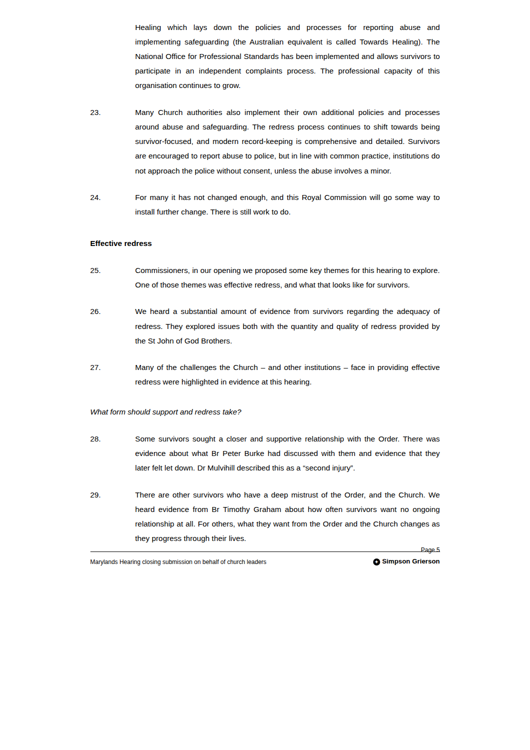Healing which lays down the policies and processes for reporting abuse and implementing safeguarding (the Australian equivalent is called Towards Healing). The National Office for Professional Standards has been implemented and allows survivors to participate in an independent complaints process. The professional capacity of this organisation continues to grow.
23.
Many Church authorities also implement their own additional policies and processes around abuse and safeguarding. The redress process continues to shift towards being survivor-focused, and modern record-keeping is comprehensive and detailed. Survivors are encouraged to report abuse to police, but in line with common practice, institutions do not approach the police without consent, unless the abuse involves a minor.
24.
For many it has not changed enough, and this Royal Commission will go some way to install further change. There is still work to do.
Effective redress
25.
Commissioners, in our opening we proposed some key themes for this hearing to explore. One of those themes was effective redress, and what that looks like for survivors.
26.
We heard a substantial amount of evidence from survivors regarding the adequacy of redress. They explored issues both with the quantity and quality of redress provided by the St John of God Brothers.
27.
Many of the challenges the Church – and other institutions – face in providing effective redress were highlighted in evidence at this hearing.
What form should support and redress take?
28.
Some survivors sought a closer and supportive relationship with the Order. There was evidence about what Br Peter Burke had discussed with them and evidence that they later felt let down. Dr Mulvihill described this as a “second injury”.
29.
There are other survivors who have a deep mistrust of the Order, and the Church. We heard evidence from Br Timothy Graham about how often survivors want no ongoing relationship at all. For others, what they want from the Order and the Church changes as they progress through their lives.
Page 5
Marylands Hearing closing submission on behalf of church leaders
✦Simpson Grierson